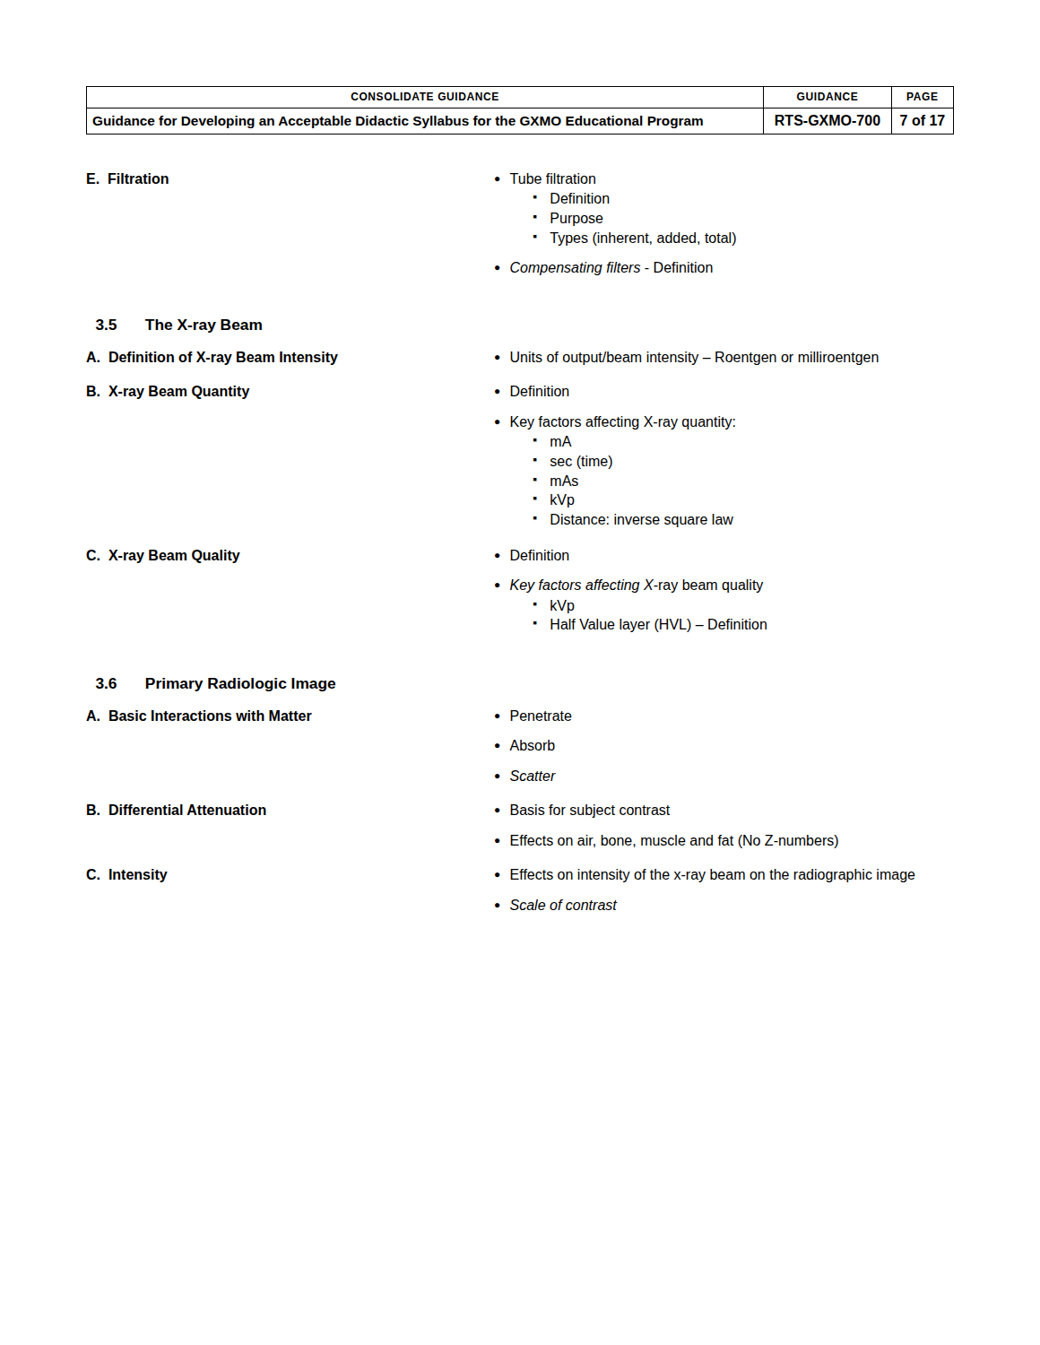| CONSOLIDATE GUIDANCE | GUIDANCE | PAGE |
| --- | --- | --- |
| Guidance for Developing an Acceptable Didactic Syllabus for the GXMO Educational Program | RTS-GXMO-700 | 7 of 17 |
| E. Filtration | Tube filtration Definition Purpose Types (inherent, added, total) Compensating filters - Definition |
3.5 The X-ray Beam
| A. Definition of X-ray Beam Intensity | Units of output/beam intensity – Roentgen or milliroentgen |
| B. X-ray Beam Quantity | Definition Key factors affecting X-ray quantity: mA sec (time) mAs kVp Distance: inverse square law |
| C. X-ray Beam Quality | Definition Key factors affecting X -ray beam quality kVp Half Value layer (HVL) – Definition |
3.6 Primary Radiologic Image
| A. Basic Interactions with Matter | Penetrate Absorb Scatter |
| B. Differential Attenuation | Basis for subject contrast Effects on air, bone, muscle and fat (No Z-numbers) |
| C. Intensity | Effects on intensity of the x-ray beam on the radiographic image Scale of contrast |